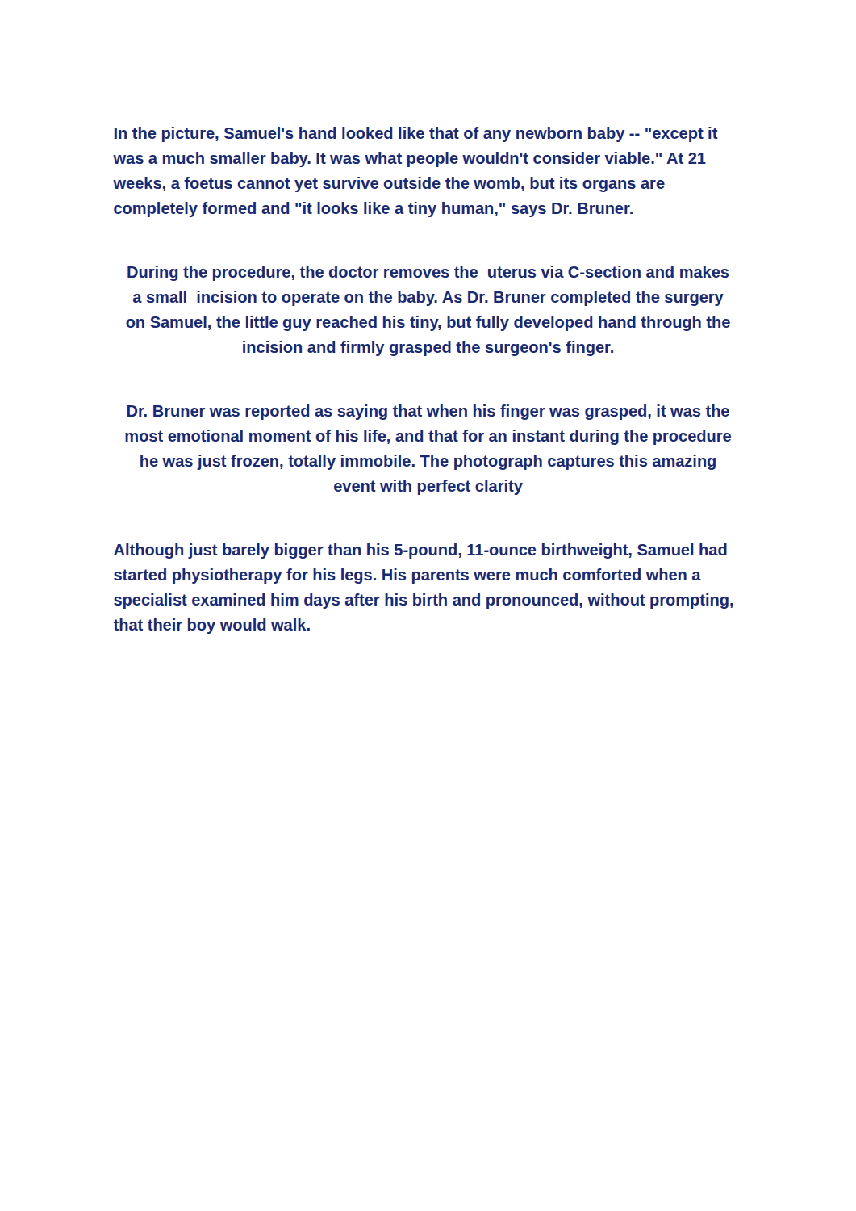In the picture, Samuel's hand looked like that of any newborn baby -- "except it was a much smaller baby. It was what people wouldn't consider viable." At 21 weeks, a foetus cannot yet survive outside the womb, but its organs are completely formed and "it looks like a tiny human," says Dr. Bruner.
During the procedure, the doctor removes the uterus via C-section and makes a small incision to operate on the baby. As Dr. Bruner completed the surgery on Samuel, the little guy reached his tiny, but fully developed hand through the incision and firmly grasped the surgeon's finger.
Dr. Bruner was reported as saying that when his finger was grasped, it was the most emotional moment of his life, and that for an instant during the procedure he was just frozen, totally immobile. The photograph captures this amazing event with perfect clarity
Although just barely bigger than his 5-pound, 11-ounce birthweight, Samuel had started physiotherapy for his legs. His parents were much comforted when a specialist examined him days after his birth and pronounced, without prompting, that their boy would walk.